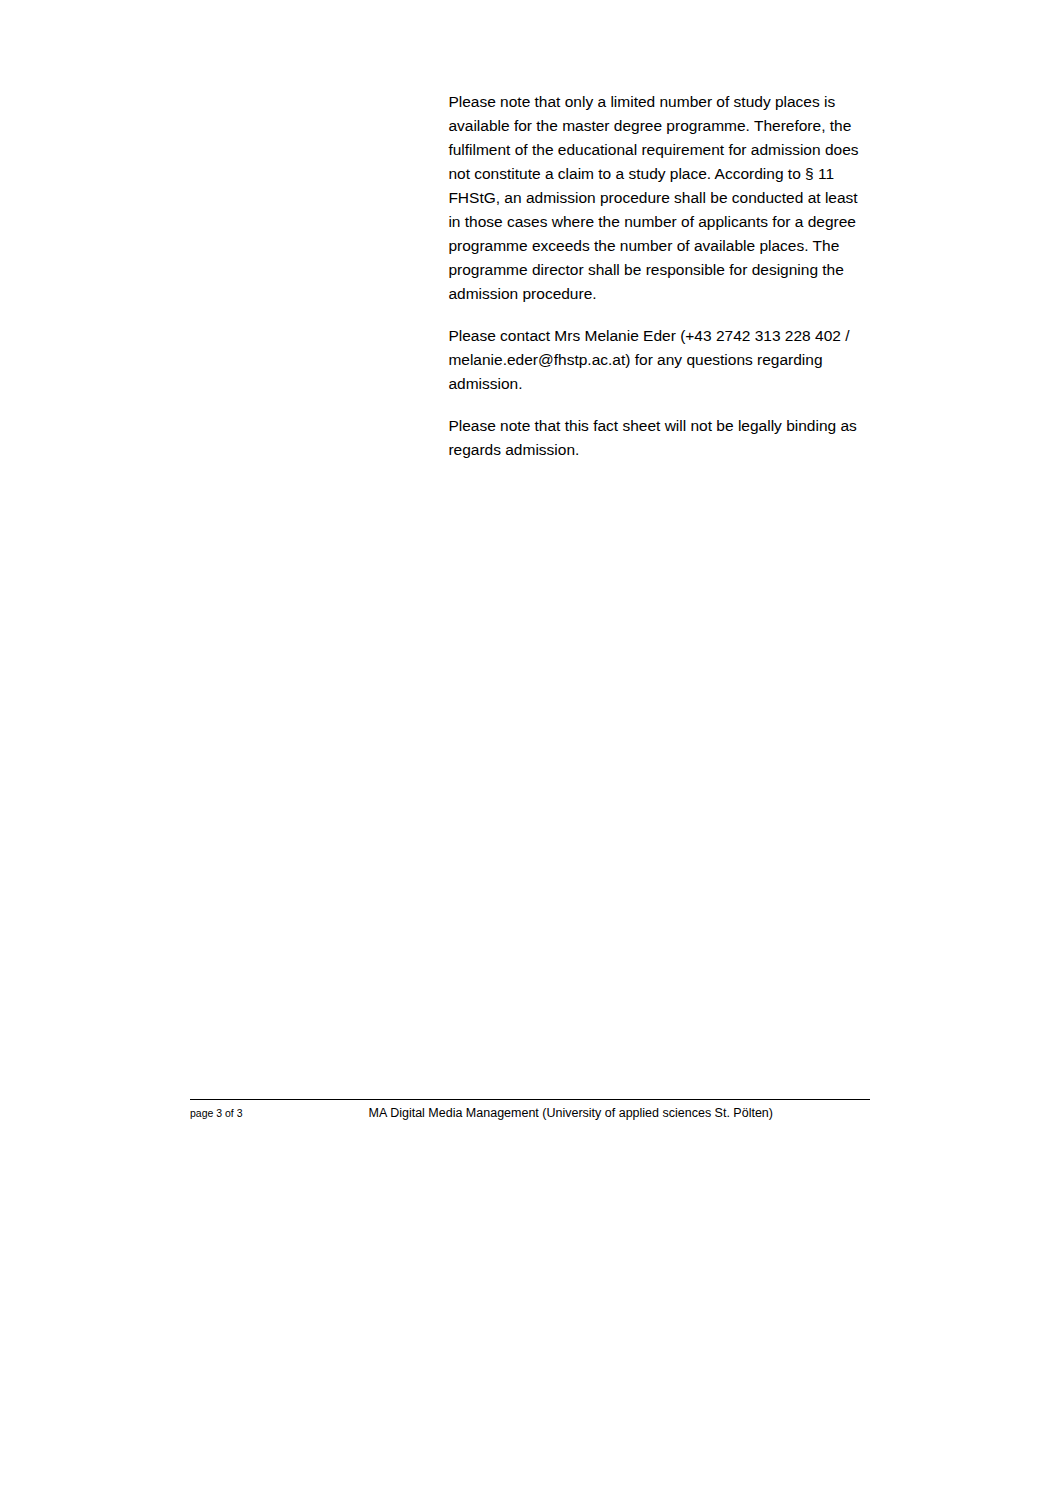Please note that only a limited number of study places is available for the master degree programme. Therefore, the fulfilment of the educational requirement for admission does not constitute a claim to a study place. According to § 11 FHStG, an admission procedure shall be conducted at least in those cases where the number of applicants for a degree programme exceeds the number of available places. The programme director shall be responsible for designing the admission procedure.
Please contact Mrs Melanie Eder (+43 2742 313 228 402 / melanie.eder@fhstp.ac.at) for any questions regarding admission.
Please note that this fact sheet will not be legally binding as regards admission.
page 3 of 3
MA Digital Media Management (University of applied sciences St. Pölten)